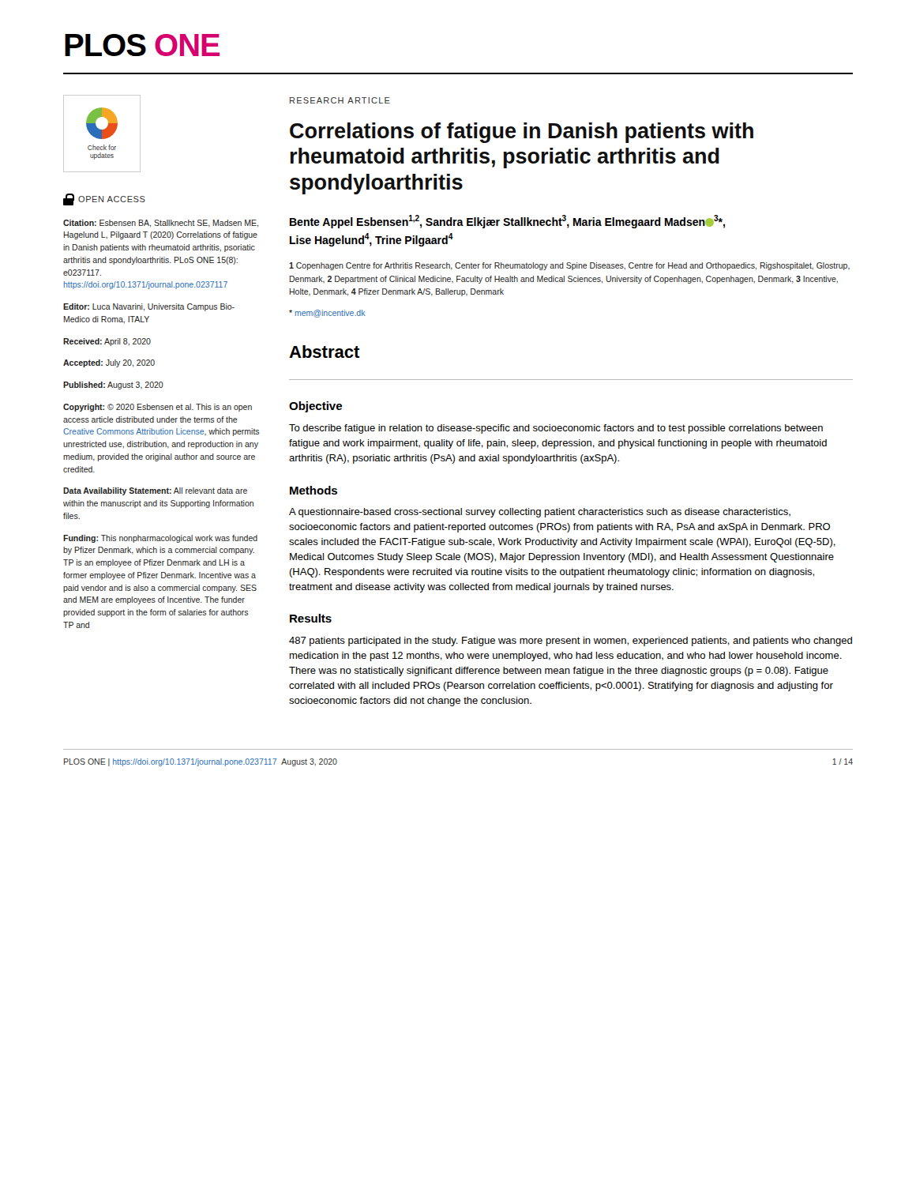PLOS ONE
Check for
updates
OPEN ACCESS
Citation: Esbensen BA, Stallknecht SE, Madsen ME, Hagelund L, Pilgaard T (2020) Correlations of fatigue in Danish patients with rheumatoid arthritis, psoriatic arthritis and spondyloarthritis. PLoS ONE 15(8): e0237117. https://doi.org/10.1371/journal.pone.0237117
Editor: Luca Navarini, Universita Campus Bio-Medico di Roma, ITALY
Received: April 8, 2020
Accepted: July 20, 2020
Published: August 3, 2020
Copyright: © 2020 Esbensen et al. This is an open access article distributed under the terms of the Creative Commons Attribution License, which permits unrestricted use, distribution, and reproduction in any medium, provided the original author and source are credited.
Data Availability Statement: All relevant data are within the manuscript and its Supporting Information files.
Funding: This nonpharmacological work was funded by Pfizer Denmark, which is a commercial company. TP is an employee of Pfizer Denmark and LH is a former employee of Pfizer Denmark. Incentive was a paid vendor and is also a commercial company. SES and MEM are employees of Incentive. The funder provided support in the form of salaries for authors TP and
RESEARCH ARTICLE
Correlations of fatigue in Danish patients with rheumatoid arthritis, psoriatic arthritis and spondyloarthritis
Bente Appel Esbensen1,2, Sandra Elkjær Stallknecht3, Maria Elmegaard Madsen3*,
Lise Hagelund4, Trine Pilgaard4
1 Copenhagen Centre for Arthritis Research, Center for Rheumatology and Spine Diseases, Centre for Head and Orthopaedics, Rigshospitalet, Glostrup, Denmark, 2 Department of Clinical Medicine, Faculty of Health and Medical Sciences, University of Copenhagen, Copenhagen, Denmark, 3 Incentive, Holte, Denmark, 4 Pfizer Denmark A/S, Ballerup, Denmark
* mem@incentive.dk
Abstract
Objective
To describe fatigue in relation to disease-specific and socioeconomic factors and to test possible correlations between fatigue and work impairment, quality of life, pain, sleep, depression, and physical functioning in people with rheumatoid arthritis (RA), psoriatic arthritis (PsA) and axial spondyloarthritis (axSpA).
Methods
A questionnaire-based cross-sectional survey collecting patient characteristics such as disease characteristics, socioeconomic factors and patient-reported outcomes (PROs) from patients with RA, PsA and axSpA in Denmark. PRO scales included the FACIT-Fatigue sub-scale, Work Productivity and Activity Impairment scale (WPAI), EuroQol (EQ-5D), Medical Outcomes Study Sleep Scale (MOS), Major Depression Inventory (MDI), and Health Assessment Questionnaire (HAQ). Respondents were recruited via routine visits to the outpatient rheumatology clinic; information on diagnosis, treatment and disease activity was collected from medical journals by trained nurses.
Results
487 patients participated in the study. Fatigue was more present in women, experienced patients, and patients who changed medication in the past 12 months, who were unemployed, who had less education, and who had lower household income. There was no statistically significant difference between mean fatigue in the three diagnostic groups (p = 0.08). Fatigue correlated with all included PROs (Pearson correlation coefficients, p<0.0001). Stratifying for diagnosis and adjusting for socioeconomic factors did not change the conclusion.
PLOS ONE | https://doi.org/10.1371/journal.pone.0237117 August 3, 2020
1 / 14